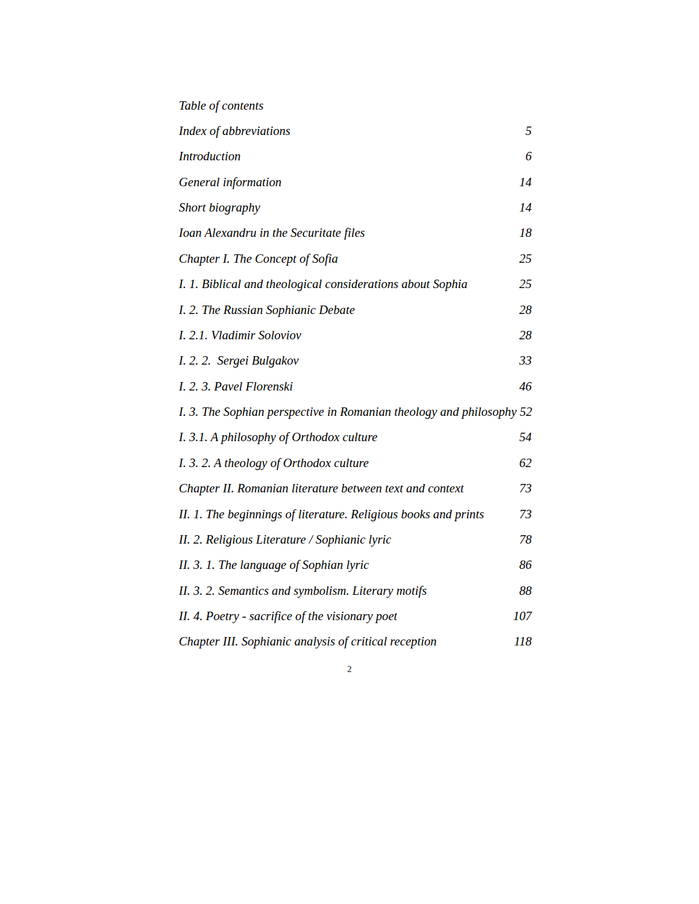Table of contents
Index of abbreviations 5
Introduction 6
General information 14
Short biography 14
Ioan Alexandru in the Securitate files 18
Chapter I. The Concept of Sofia 25
I. 1. Biblical and theological considerations about Sophia 25
I. 2. The Russian Sophianic Debate 28
I. 2.1. Vladimir Soloviov 28
I. 2. 2. Sergei Bulgakov 33
I. 2. 3. Pavel Florenski 46
I. 3. The Sophian perspective in Romanian theology and philosophy 52
I. 3.1. A philosophy of Orthodox culture 54
I. 3. 2. A theology of Orthodox culture 62
Chapter II. Romanian literature between text and context 73
II. 1. The beginnings of literature. Religious books and prints 73
II. 2. Religious Literature / Sophianic lyric 78
II. 3. 1. The language of Sophian lyric 86
II. 3. 2. Semantics and symbolism. Literary motifs 88
II. 4. Poetry - sacrifice of the visionary poet 107
Chapter III. Sophianic analysis of critical reception 118
2